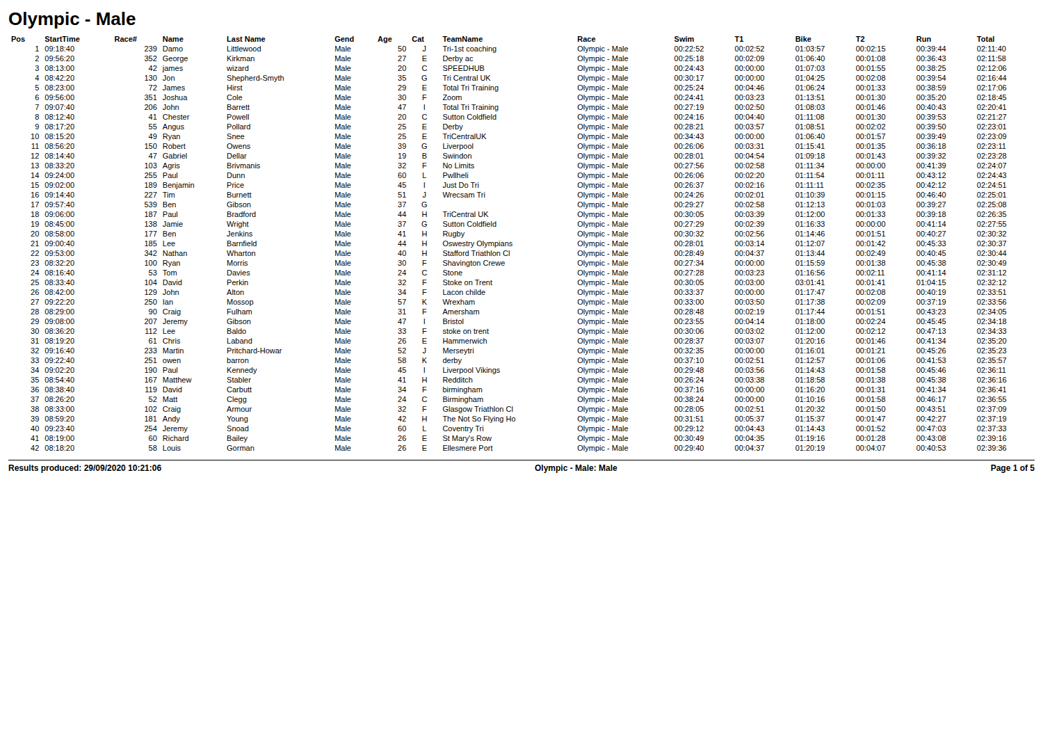Olympic - Male
| Pos | StartTime | Race# | Name | Last Name | Gend | Age | Cat | TeamName | Race | Swim | T1 | Bike | T2 | Run | Total |
| --- | --- | --- | --- | --- | --- | --- | --- | --- | --- | --- | --- | --- | --- | --- | --- |
| 1 | 09:18:40 | 239 | Damo | Littlewood | Male | 50 | J | Tri-1st coaching | Olympic - Male | 00:22:52 | 00:02:52 | 01:03:57 | 00:02:15 | 00:39:44 | 02:11:40 |
| 2 | 09:56:20 | 352 | George | Kirkman | Male | 27 | E | Derby ac | Olympic - Male | 00:25:18 | 00:02:09 | 01:06:40 | 00:01:08 | 00:36:43 | 02:11:58 |
| 3 | 08:13:00 | 42 | james | wizard | Male | 20 | C | SPEEDHUB | Olympic - Male | 00:24:43 | 00:00:00 | 01:07:03 | 00:01:55 | 00:38:25 | 02:12:06 |
| 4 | 08:42:20 | 130 | Jon | Shepherd-Smyth | Male | 35 | G | Tri Central UK | Olympic - Male | 00:30:17 | 00:00:00 | 01:04:25 | 00:02:08 | 00:39:54 | 02:16:44 |
| 5 | 08:23:00 | 72 | James | Hirst | Male | 29 | E | Total Tri Training | Olympic - Male | 00:25:24 | 00:04:46 | 01:06:24 | 00:01:33 | 00:38:59 | 02:17:06 |
| 6 | 09:56:00 | 351 | Joshua | Cole | Male | 30 | F | Zoom | Olympic - Male | 00:24:41 | 00:03:23 | 01:13:51 | 00:01:30 | 00:35:20 | 02:18:45 |
| 7 | 09:07:40 | 206 | John | Barrett | Male | 47 | I | Total Tri Training | Olympic - Male | 00:27:19 | 00:02:50 | 01:08:03 | 00:01:46 | 00:40:43 | 02:20:41 |
| 8 | 08:12:40 | 41 | Chester | Powell | Male | 20 | C | Sutton Coldfield | Olympic - Male | 00:24:16 | 00:04:40 | 01:11:08 | 00:01:30 | 00:39:53 | 02:21:27 |
| 9 | 08:17:20 | 55 | Angus | Pollard | Male | 25 | E | Derby | Olympic - Male | 00:28:21 | 00:03:57 | 01:08:51 | 00:02:02 | 00:39:50 | 02:23:01 |
| 10 | 08:15:20 | 49 | Ryan | Snee | Male | 25 | E | TriCentralUK | Olympic - Male | 00:34:43 | 00:00:00 | 01:06:40 | 00:01:57 | 00:39:49 | 02:23:09 |
| 11 | 08:56:20 | 150 | Robert | Owens | Male | 39 | G | Liverpool | Olympic - Male | 00:26:06 | 00:03:31 | 01:15:41 | 00:01:35 | 00:36:18 | 02:23:11 |
| 12 | 08:14:40 | 47 | Gabriel | Dellar | Male | 19 | B | Swindon | Olympic - Male | 00:28:01 | 00:04:54 | 01:09:18 | 00:01:43 | 00:39:32 | 02:23:28 |
| 13 | 08:33:20 | 103 | Agris | Brivmanis | Male | 32 | F | No Limits | Olympic - Male | 00:27:56 | 00:02:58 | 01:11:34 | 00:00:00 | 00:41:39 | 02:24:07 |
| 14 | 09:24:00 | 255 | Paul | Dunn | Male | 60 | L | Pwllheli | Olympic - Male | 00:26:06 | 00:02:20 | 01:11:54 | 00:01:11 | 00:43:12 | 02:24:43 |
| 15 | 09:02:00 | 189 | Benjamin | Price | Male | 45 | I | Just Do Tri | Olympic - Male | 00:26:37 | 00:02:16 | 01:11:11 | 00:02:35 | 00:42:12 | 02:24:51 |
| 16 | 09:14:40 | 227 | Tim | Burnett | Male | 51 | J | Wrecsam Tri | Olympic - Male | 00:24:26 | 00:02:01 | 01:10:39 | 00:01:15 | 00:46:40 | 02:25:01 |
| 17 | 09:57:40 | 539 | Ben | Gibson | Male | 37 | G | | Olympic - Male | 00:29:27 | 00:02:58 | 01:12:13 | 00:01:03 | 00:39:27 | 02:25:08 |
| 18 | 09:06:00 | 187 | Paul | Bradford | Male | 44 | H | TriCentral UK | Olympic - Male | 00:30:05 | 00:03:39 | 01:12:00 | 00:01:33 | 00:39:18 | 02:26:35 |
| 19 | 08:45:00 | 138 | Jamie | Wright | Male | 37 | G | Sutton Coldfield | Olympic - Male | 00:27:29 | 00:02:39 | 01:16:33 | 00:00:00 | 00:41:14 | 02:27:55 |
| 20 | 08:58:00 | 177 | Ben | Jenkins | Male | 41 | H | Rugby | Olympic - Male | 00:30:32 | 00:02:56 | 01:14:46 | 00:01:51 | 00:40:27 | 02:30:32 |
| 21 | 09:00:40 | 185 | Lee | Barnfield | Male | 44 | H | Oswestry Olympians | Olympic - Male | 00:28:01 | 00:03:14 | 01:12:07 | 00:01:42 | 00:45:33 | 02:30:37 |
| 22 | 09:53:00 | 342 | Nathan | Wharton | Male | 40 | H | Stafford Triathlon Cl | Olympic - Male | 00:28:49 | 00:04:37 | 01:13:44 | 00:02:49 | 00:40:45 | 02:30:44 |
| 23 | 08:32:20 | 100 | Ryan | Morris | Male | 30 | F | Shavington Crewe | Olympic - Male | 00:27:34 | 00:00:00 | 01:15:59 | 00:01:38 | 00:45:38 | 02:30:49 |
| 24 | 08:16:40 | 53 | Tom | Davies | Male | 24 | C | Stone | Olympic - Male | 00:27:28 | 00:03:23 | 01:16:56 | 00:02:11 | 00:41:14 | 02:31:12 |
| 25 | 08:33:40 | 104 | David | Perkin | Male | 32 | F | Stoke on Trent | Olympic - Male | 00:30:05 | 00:03:00 | 03:01:41 | 00:01:41 | 01:04:15 | 02:32:12 |
| 26 | 08:42:00 | 129 | John | Alton | Male | 34 | F | Lacon childe | Olympic - Male | 00:33:37 | 00:00:00 | 01:17:47 | 00:02:08 | 00:40:19 | 02:33:51 |
| 27 | 09:22:20 | 250 | Ian | Mossop | Male | 57 | K | Wrexham | Olympic - Male | 00:33:00 | 00:03:50 | 01:17:38 | 00:02:09 | 00:37:19 | 02:33:56 |
| 28 | 08:29:00 | 90 | Craig | Fulham | Male | 31 | F | Amersham | Olympic - Male | 00:28:48 | 00:02:19 | 01:17:44 | 00:01:51 | 00:43:23 | 02:34:05 |
| 29 | 09:08:00 | 207 | Jeremy | Gibson | Male | 47 | I | Bristol | Olympic - Male | 00:23:55 | 00:04:14 | 01:18:00 | 00:02:24 | 00:45:45 | 02:34:18 |
| 30 | 08:36:20 | 112 | Lee | Baldo | Male | 33 | F | stoke on trent | Olympic - Male | 00:30:06 | 00:03:02 | 01:12:00 | 00:02:12 | 00:47:13 | 02:34:33 |
| 31 | 08:19:20 | 61 | Chris | Laband | Male | 26 | E | Hammerwich | Olympic - Male | 00:28:37 | 00:03:07 | 01:20:16 | 00:01:46 | 00:41:34 | 02:35:20 |
| 32 | 09:16:40 | 233 | Martin | Pritchard-Howar | Male | 52 | J | Merseytri | Olympic - Male | 00:32:35 | 00:00:00 | 01:16:01 | 00:01:21 | 00:45:26 | 02:35:23 |
| 33 | 09:22:40 | 251 | owen | barron | Male | 58 | K | derby | Olympic - Male | 00:37:10 | 00:02:51 | 01:12:57 | 00:01:06 | 00:41:53 | 02:35:57 |
| 34 | 09:02:20 | 190 | Paul | Kennedy | Male | 45 | I | Liverpool Vikings | Olympic - Male | 00:29:48 | 00:03:56 | 01:14:43 | 00:01:58 | 00:45:46 | 02:36:11 |
| 35 | 08:54:40 | 167 | Matthew | Stabler | Male | 41 | H | Redditch | Olympic - Male | 00:26:24 | 00:03:38 | 01:18:58 | 00:01:38 | 00:45:38 | 02:36:16 |
| 36 | 08:38:40 | 119 | David | Carbutt | Male | 34 | F | birmingham | Olympic - Male | 00:37:16 | 00:00:00 | 01:16:20 | 00:01:31 | 00:41:34 | 02:36:41 |
| 37 | 08:26:20 | 52 | Matt | Clegg | Male | 24 | C | Birmingham | Olympic - Male | 00:38:24 | 00:00:00 | 01:10:16 | 00:01:58 | 00:46:17 | 02:36:55 |
| 38 | 08:33:00 | 102 | Craig | Armour | Male | 32 | F | Glasgow Triathlon Cl | Olympic - Male | 00:28:05 | 00:02:51 | 01:20:32 | 00:01:50 | 00:43:51 | 02:37:09 |
| 39 | 08:59:20 | 181 | Andy | Young | Male | 42 | H | The Not So Flying Ho | Olympic - Male | 00:31:51 | 00:05:37 | 01:15:37 | 00:01:47 | 00:42:27 | 02:37:19 |
| 40 | 09:23:40 | 254 | Jeremy | Snoad | Male | 60 | L | Coventry Tri | Olympic - Male | 00:29:12 | 00:04:43 | 01:14:43 | 00:01:52 | 00:47:03 | 02:37:33 |
| 41 | 08:19:00 | 60 | Richard | Bailey | Male | 26 | E | St Mary's Row | Olympic - Male | 00:30:49 | 00:04:35 | 01:19:16 | 00:01:28 | 00:43:08 | 02:39:16 |
| 42 | 08:18:20 | 58 | Louis | Gorman | Male | 26 | E | Ellesmere Port | Olympic - Male | 00:29:40 | 00:04:37 | 01:20:19 | 00:04:07 | 00:40:53 | 02:39:36 |
Results produced: 29/09/2020 10:21:06
Olympic - Male: Male
Page 1 of 5